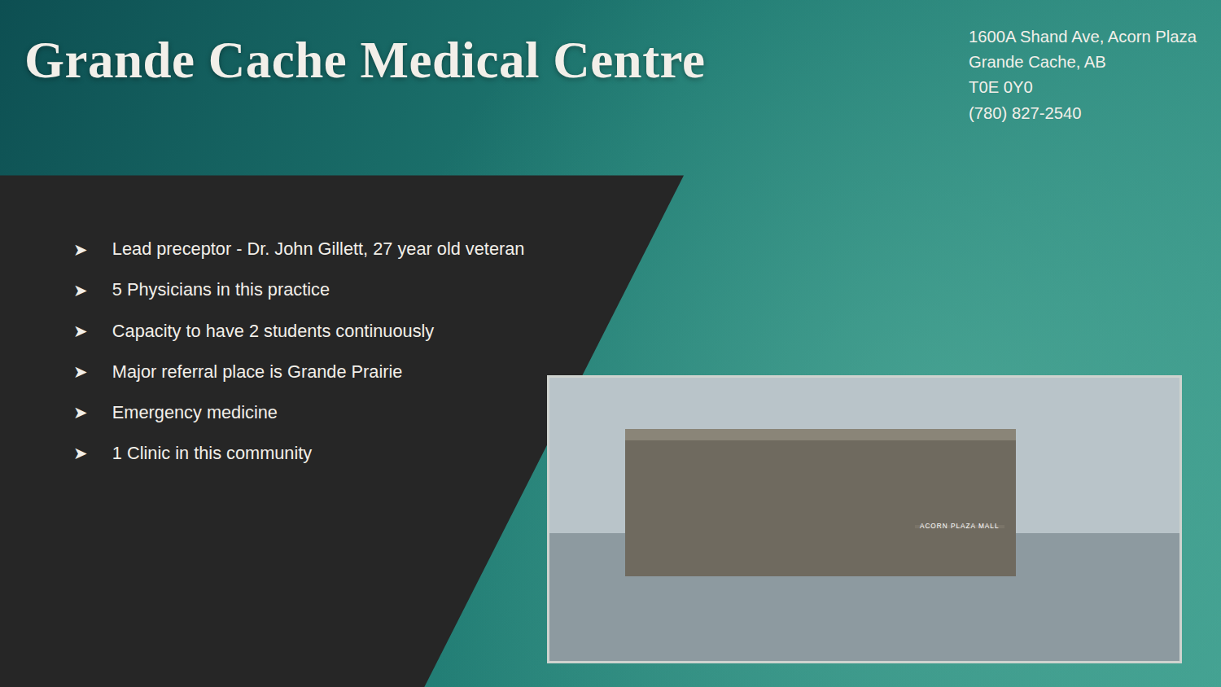Grande Cache Medical Centre
1600A Shand Ave, Acorn Plaza
Grande Cache, AB
T0E 0Y0
(780) 827-2540
Lead preceptor - Dr. John Gillett, 27 year old veteran
5 Physicians in this practice
Capacity to have 2 students continuously
Major referral place is Grande Prairie
Emergency medicine
1 Clinic in this community